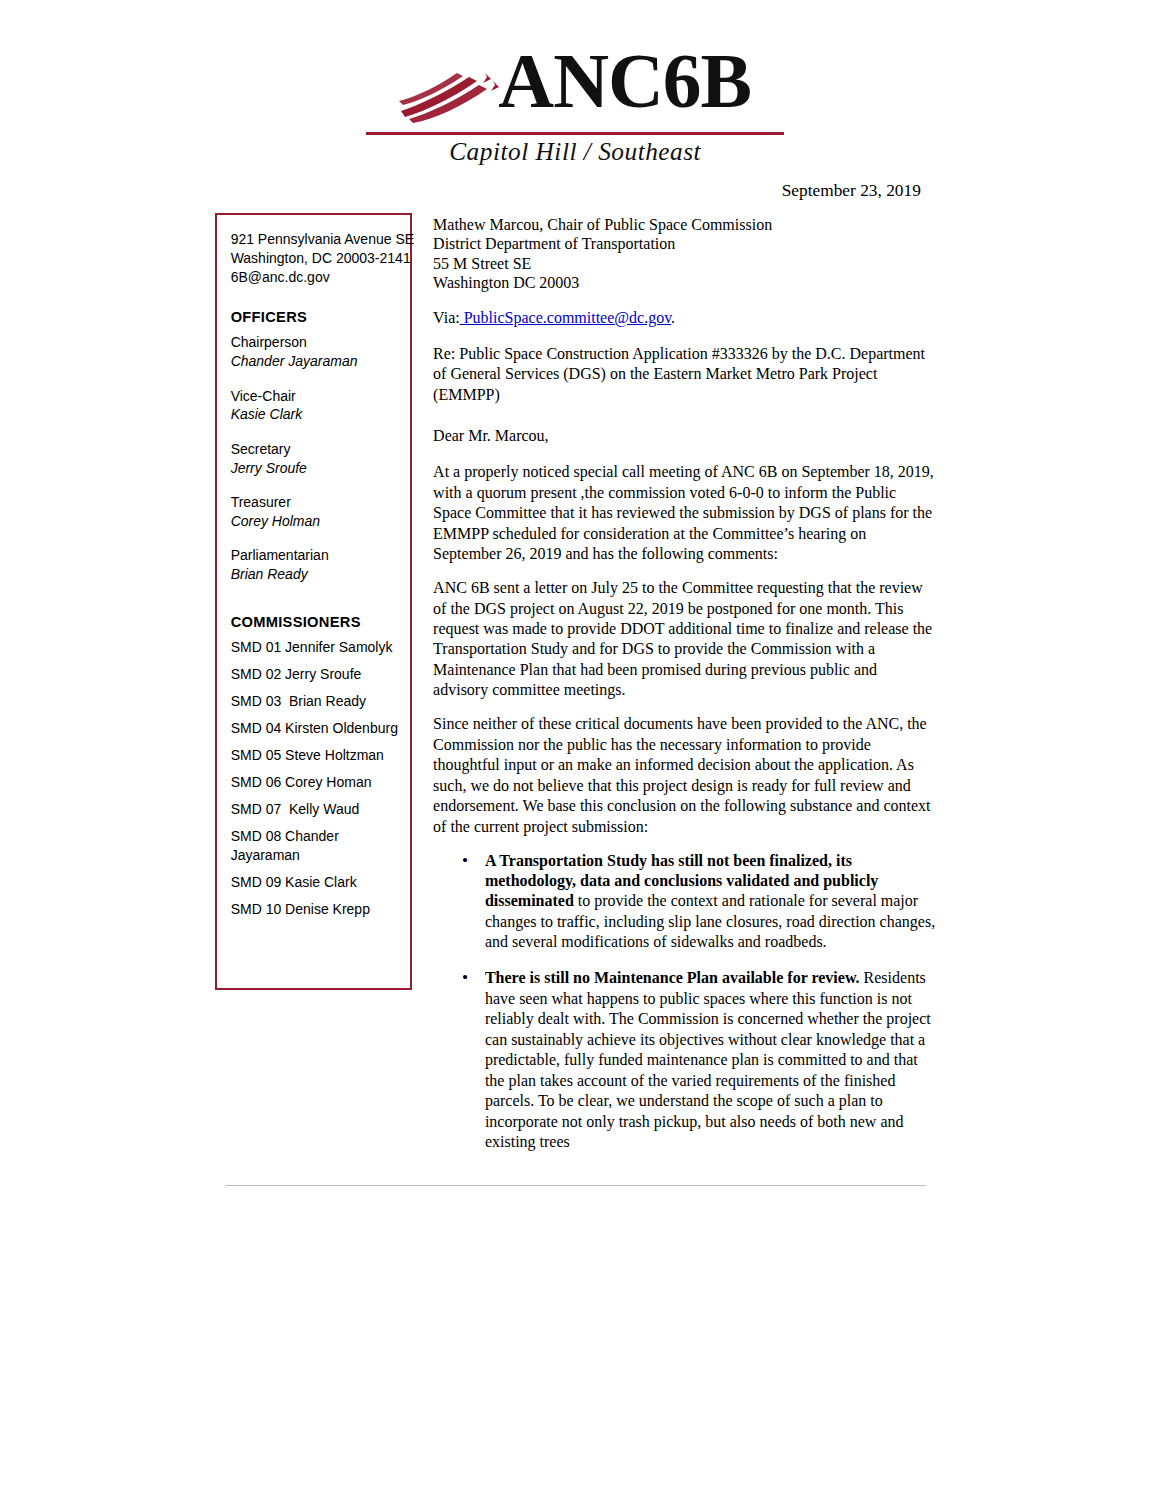ANC6B
Capitol Hill / Southeast
September 23, 2019
921 Pennsylvania Avenue SE
Washington, DC 20003-2141
6B@anc.dc.gov
OFFICERS
Chairperson
Chander Jayaraman
Vice-Chair
Kasie Clark
Secretary
Jerry Sroufe
Treasurer
Corey Holman
Parliamentarian
Brian Ready
COMMISSIONERS
SMD 01 Jennifer Samolyk
SMD 02 Jerry Sroufe
SMD 03 Brian Ready
SMD 04 Kirsten Oldenburg
SMD 05 Steve Holtzman
SMD 06 Corey Homan
SMD 07 Kelly Waud
SMD 08 Chander Jayaraman
SMD 09 Kasie Clark
SMD 10 Denise Krepp
Mathew Marcou, Chair of Public Space Commission
District Department of Transportation
55 M Street SE
Washington DC 20003
Via: PublicSpace.committee@dc.gov.
Re: Public Space Construction Application #333326 by the D.C. Department of General Services (DGS) on the Eastern Market Metro Park Project (EMMPP)
Dear Mr. Marcou,
At a properly noticed special call meeting of ANC 6B on September 18, 2019, with a quorum present ,the commission voted 6-0-0 to inform the Public Space Committee that it has reviewed the submission by DGS of plans for the EMMPP scheduled for consideration at the Committee’s hearing on September 26, 2019 and has the following comments:
ANC 6B sent a letter on July 25 to the Committee requesting that the review of the DGS project on August 22, 2019 be postponed for one month. This request was made to provide DDOT additional time to finalize and release the Transportation Study and for DGS to provide the Commission with a Maintenance Plan that had been promised during previous public and advisory committee meetings.
Since neither of these critical documents have been provided to the ANC, the Commission nor the public has the necessary information to provide thoughtful input or an make an informed decision about the application. As such, we do not believe that this project design is ready for full review and endorsement. We base this conclusion on the following substance and context of the current project submission:
A Transportation Study has still not been finalized, its methodology, data and conclusions validated and publicly disseminated to provide the context and rationale for several major changes to traffic, including slip lane closures, road direction changes, and several modifications of sidewalks and roadbeds.
There is still no Maintenance Plan available for review. Residents have seen what happens to public spaces where this function is not reliably dealt with. The Commission is concerned whether the project can sustainably achieve its objectives without clear knowledge that a predictable, fully funded maintenance plan is committed to and that the plan takes account of the varied requirements of the finished parcels. To be clear, we understand the scope of such a plan to incorporate not only trash pickup, but also needs of both new and existing trees